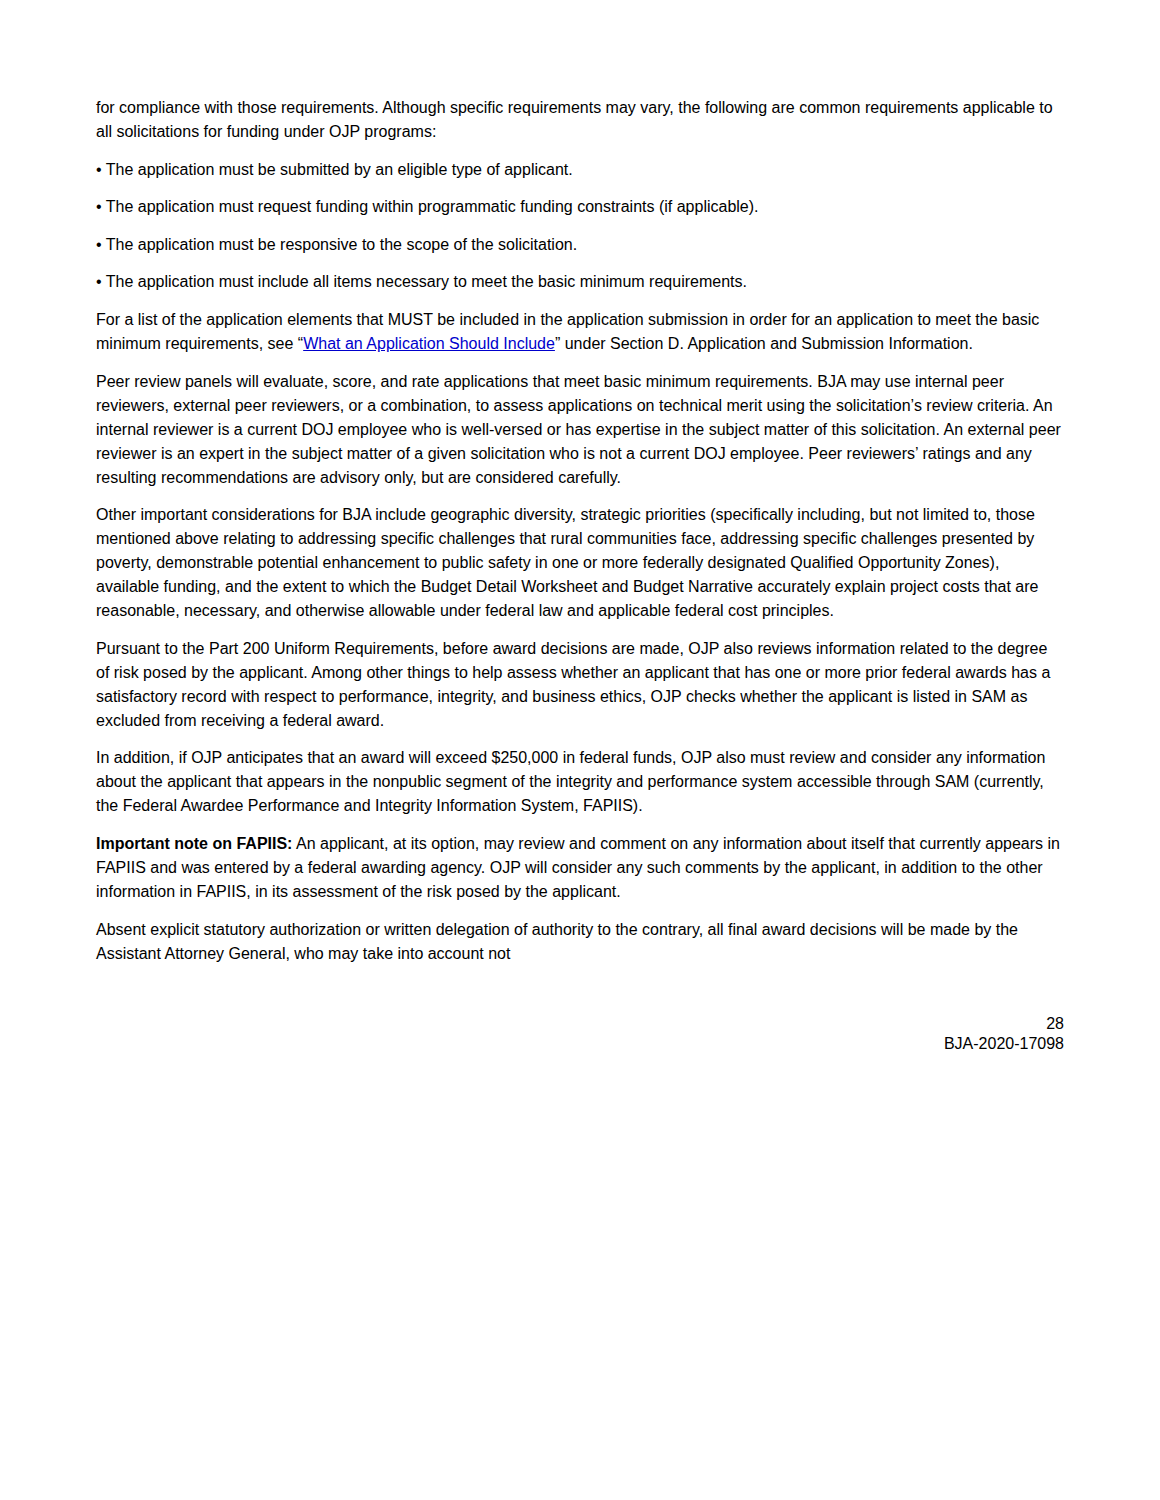for compliance with those requirements. Although specific requirements may vary, the following are common requirements applicable to all solicitations for funding under OJP programs:
• The application must be submitted by an eligible type of applicant.
• The application must request funding within programmatic funding constraints (if applicable).
• The application must be responsive to the scope of the solicitation.
• The application must include all items necessary to meet the basic minimum requirements.
For a list of the application elements that MUST be included in the application submission in order for an application to meet the basic minimum requirements, see “What an Application Should Include” under Section D. Application and Submission Information.
Peer review panels will evaluate, score, and rate applications that meet basic minimum requirements. BJA may use internal peer reviewers, external peer reviewers, or a combination, to assess applications on technical merit using the solicitation’s review criteria. An internal reviewer is a current DOJ employee who is well-versed or has expertise in the subject matter of this solicitation. An external peer reviewer is an expert in the subject matter of a given solicitation who is not a current DOJ employee. Peer reviewers’ ratings and any resulting recommendations are advisory only, but are considered carefully.
Other important considerations for BJA include geographic diversity, strategic priorities (specifically including, but not limited to, those mentioned above relating to addressing specific challenges that rural communities face, addressing specific challenges presented by poverty, demonstrable potential enhancement to public safety in one or more federally designated Qualified Opportunity Zones), available funding, and the extent to which the Budget Detail Worksheet and Budget Narrative accurately explain project costs that are reasonable, necessary, and otherwise allowable under federal law and applicable federal cost principles.
Pursuant to the Part 200 Uniform Requirements, before award decisions are made, OJP also reviews information related to the degree of risk posed by the applicant. Among other things to help assess whether an applicant that has one or more prior federal awards has a satisfactory record with respect to performance, integrity, and business ethics, OJP checks whether the applicant is listed in SAM as excluded from receiving a federal award.
In addition, if OJP anticipates that an award will exceed $250,000 in federal funds, OJP also must review and consider any information about the applicant that appears in the nonpublic segment of the integrity and performance system accessible through SAM (currently, the Federal Awardee Performance and Integrity Information System, FAPIIS).
Important note on FAPIIS: An applicant, at its option, may review and comment on any information about itself that currently appears in FAPIIS and was entered by a federal awarding agency. OJP will consider any such comments by the applicant, in addition to the other information in FAPIIS, in its assessment of the risk posed by the applicant.
Absent explicit statutory authorization or written delegation of authority to the contrary, all final award decisions will be made by the Assistant Attorney General, who may take into account not
28
BJA-2020-17098